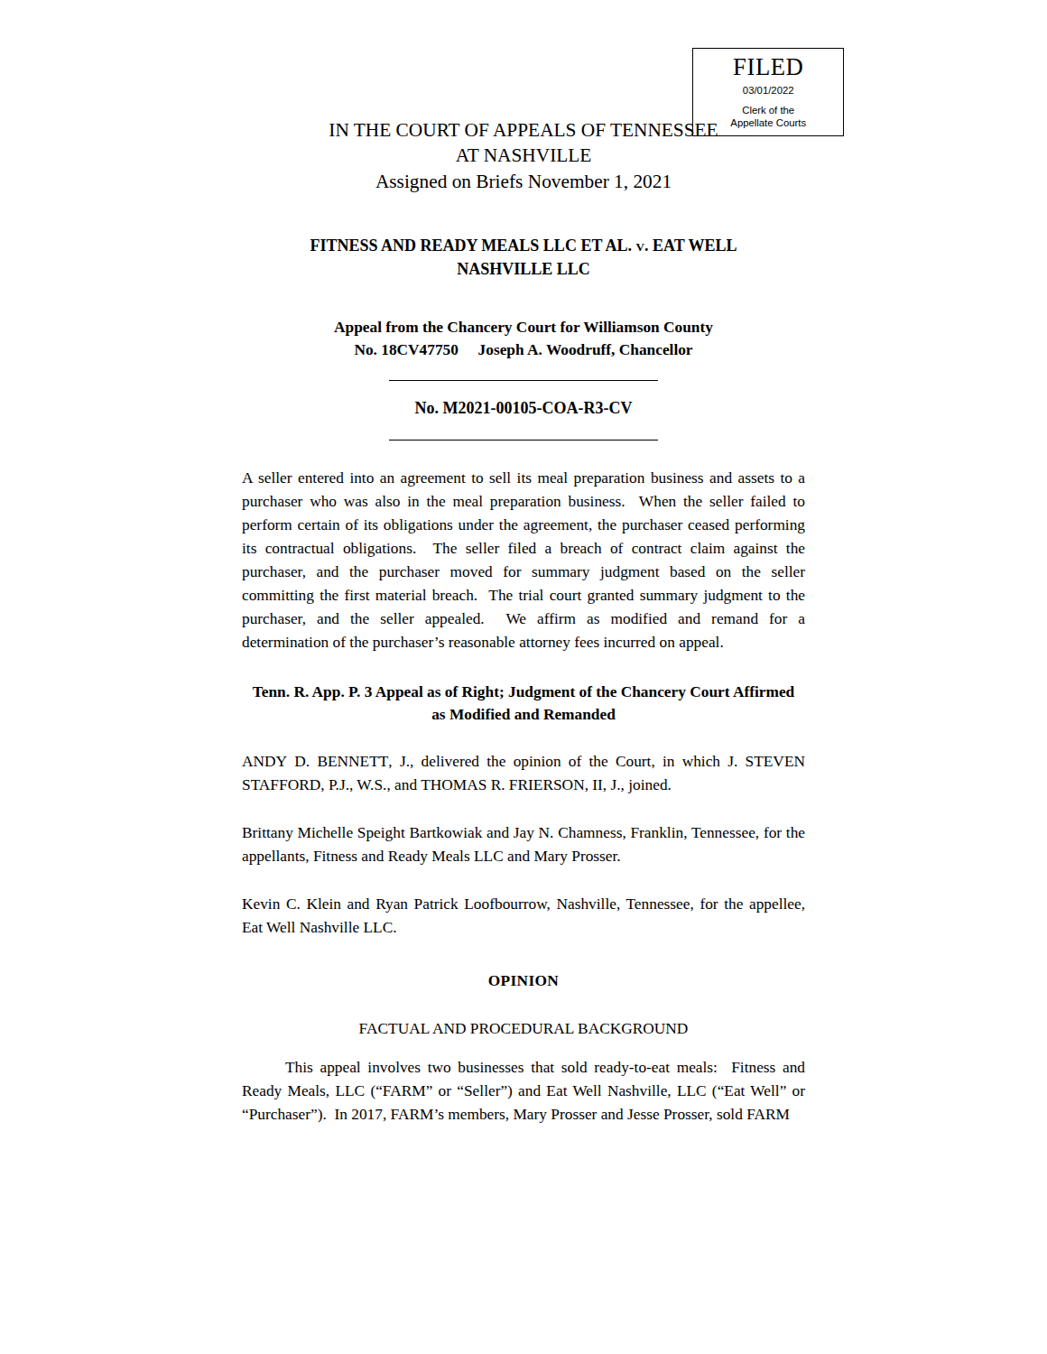FILED
03/01/2022
Clerk of the
Appellate Courts
IN THE COURT OF APPEALS OF TENNESSEE AT NASHVILLE Assigned on Briefs November 1, 2021
FITNESS AND READY MEALS LLC ET AL. v. EAT WELL
NASHVILLE LLC
Appeal from the Chancery Court for Williamson County
No. 18CV47750 Joseph A. Woodruff, Chancellor
No. M2021-00105-COA-R3-CV
A seller entered into an agreement to sell its meal preparation business and assets to a purchaser who was also in the meal preparation business. When the seller failed to perform certain of its obligations under the agreement, the purchaser ceased performing its contractual obligations. The seller filed a breach of contract claim against the purchaser, and the purchaser moved for summary judgment based on the seller committing the first material breach. The trial court granted summary judgment to the purchaser, and the seller appealed. We affirm as modified and remand for a determination of the purchaser’s reasonable attorney fees incurred on appeal.
Tenn. R. App. P. 3 Appeal as of Right; Judgment of the Chancery Court Affirmed
as Modified and Remanded
ANDY D. BENNETT, J., delivered the opinion of the Court, in which J. STEVEN STAFFORD, P.J., W.S., and THOMAS R. FRIERSON, II, J., joined.
Brittany Michelle Speight Bartkowiak and Jay N. Chamness, Franklin, Tennessee, for the appellants, Fitness and Ready Meals LLC and Mary Prosser.
Kevin C. Klein and Ryan Patrick Loofbourrow, Nashville, Tennessee, for the appellee, Eat Well Nashville LLC.
OPINION
FACTUAL AND PROCEDURAL BACKGROUND
This appeal involves two businesses that sold ready-to-eat meals: Fitness and Ready Meals, LLC (“FARM” or “Seller”) and Eat Well Nashville, LLC (“Eat Well” or “Purchaser”). In 2017, FARM’s members, Mary Prosser and Jesse Prosser, sold FARM